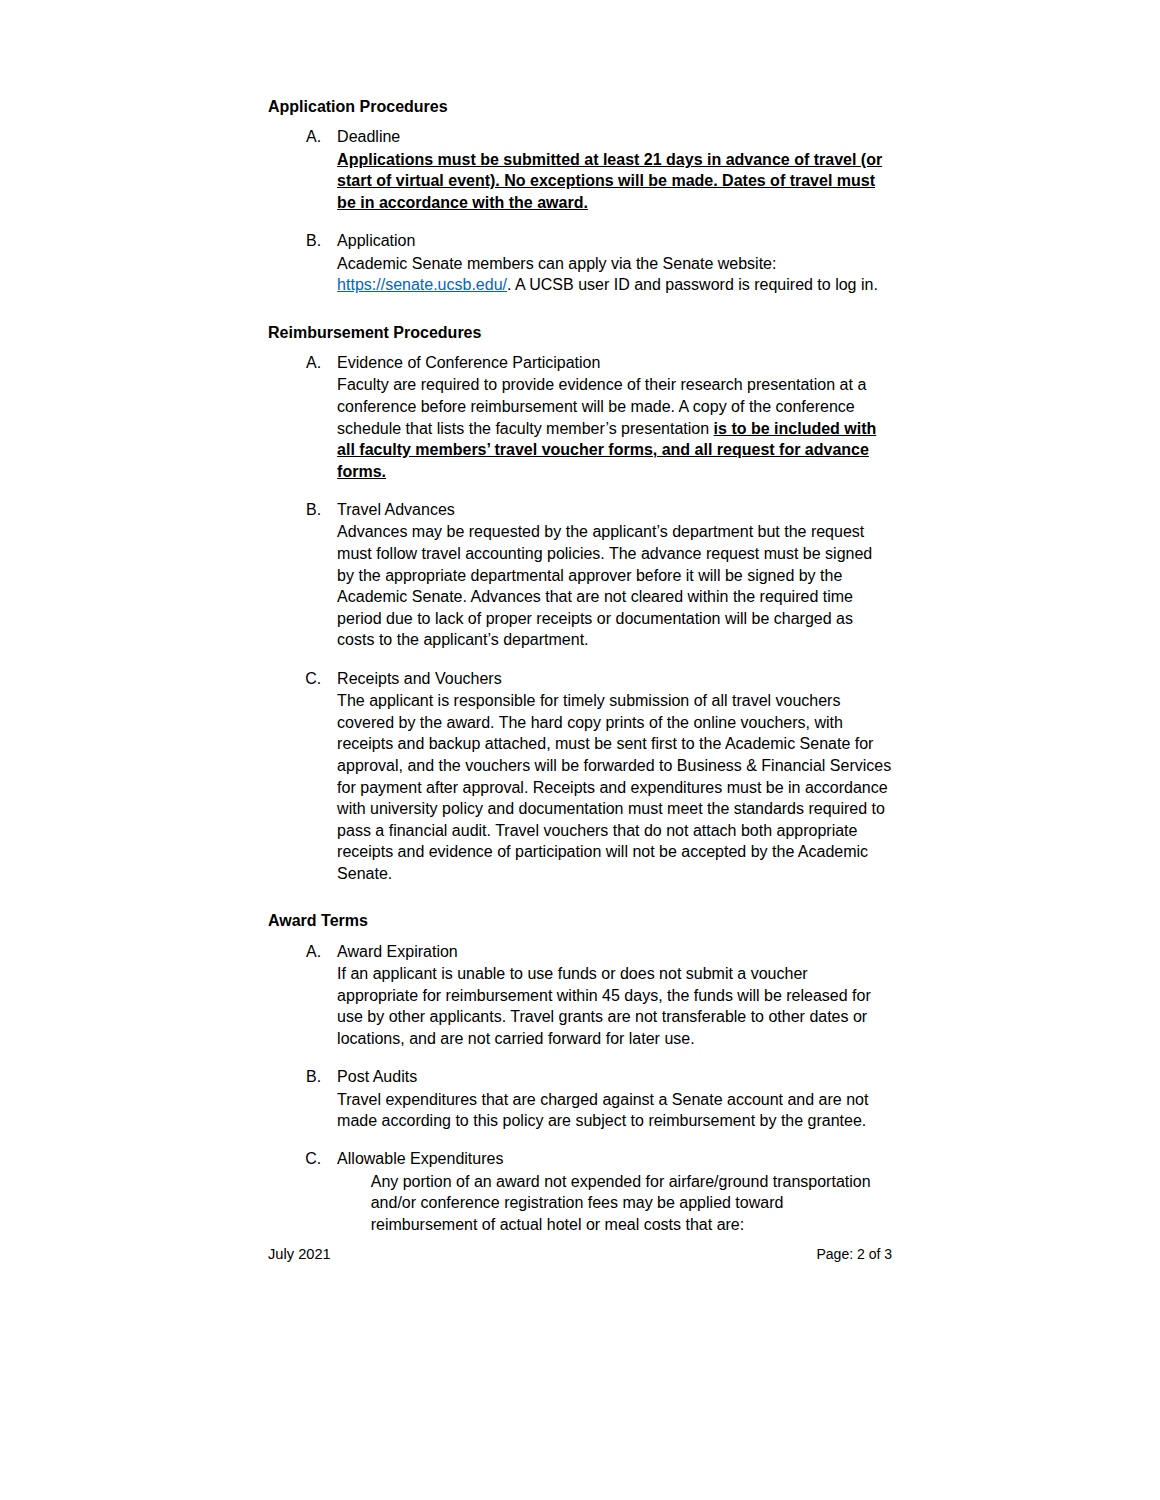Application Procedures
Deadline Applications must be submitted at least 21 days in advance of travel (or start of virtual event). No exceptions will be made. Dates of travel must be in accordance with the award.
Application Academic Senate members can apply via the Senate website: https://senate.ucsb.edu/. A UCSB user ID and password is required to log in.
Reimbursement Procedures
Evidence of Conference Participation Faculty are required to provide evidence of their research presentation at a conference before reimbursement will be made. A copy of the conference schedule that lists the faculty member’s presentation is to be included with all faculty members’ travel voucher forms, and all request for advance forms.
Travel Advances Advances may be requested by the applicant’s department but the request must follow travel accounting policies. The advance request must be signed by the appropriate departmental approver before it will be signed by the Academic Senate. Advances that are not cleared within the required time period due to lack of proper receipts or documentation will be charged as costs to the applicant’s department.
Receipts and Vouchers The applicant is responsible for timely submission of all travel vouchers covered by the award. The hard copy prints of the online vouchers, with receipts and backup attached, must be sent first to the Academic Senate for approval, and the vouchers will be forwarded to Business & Financial Services for payment after approval. Receipts and expenditures must be in accordance with university policy and documentation must meet the standards required to pass a financial audit. Travel vouchers that do not attach both appropriate receipts and evidence of participation will not be accepted by the Academic Senate.
Award Terms
Award Expiration If an applicant is unable to use funds or does not submit a voucher appropriate for reimbursement within 45 days, the funds will be released for use by other applicants. Travel grants are not transferable to other dates or locations, and are not carried forward for later use.
Post Audits Travel expenditures that are charged against a Senate account and are not made according to this policy are subject to reimbursement by the grantee.
Allowable Expenditures Any portion of an award not expended for airfare/ground transportation and/or conference registration fees may be applied toward reimbursement of actual hotel or meal costs that are:
July 2021 Page: 2 of 3